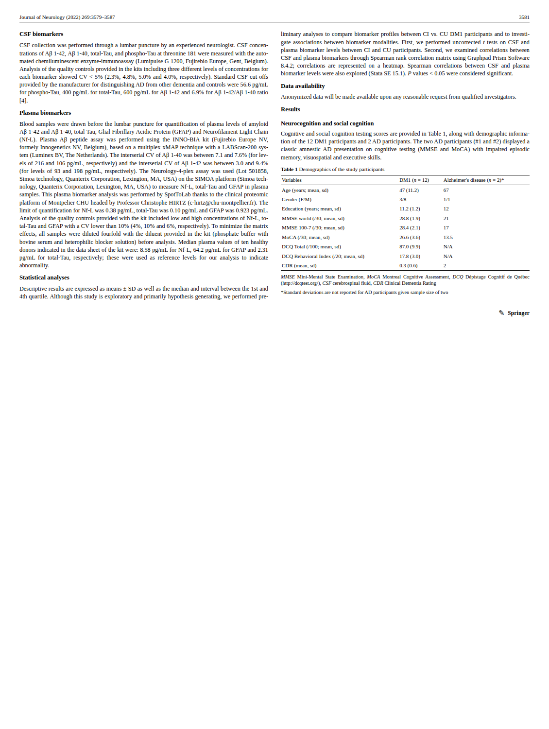Journal of Neurology (2022) 269:3579–3587
3581
CSF biomarkers
CSF collection was performed through a lumbar puncture by an experienced neurologist. CSF concentrations of Aβ 1-42, Aβ 1-40, total-Tau, and phospho-Tau at threonine 181 were measured with the automated chemiluminescent enzyme-immunoassay (Lumipulse G 1200, Fujirebio Europe, Gent, Belgium). Analysis of the quality controls provided in the kits including three different levels of concentrations for each biomarker showed CV < 5% (2.3%, 4.8%, 5.0% and 4.0%, respectively). Standard CSF cut-offs provided by the manufacturer for distinguishing AD from other dementia and controls were 56.6 pg/mL for phospho-Tau, 400 pg/mL for total-Tau, 600 pg/mL for Aβ 1-42 and 6.9% for Aβ 1-42/Aβ 1-40 ratio [4].
Plasma biomarkers
Blood samples were drawn before the lumbar puncture for quantification of plasma levels of amyloid Aβ 1-42 and Aβ 1-40, total Tau, Glial Fibrillary Acidic Protein (GFAP) and Neurofilament Light Chain (Nf-L). Plasma Aβ peptide assay was performed using the INNO-BIA kit (Fujirebio Europe NV, formely Innogenetics NV, Belgium), based on a multiplex xMAP technique with a LABScan-200 system (Luminex BV, The Netherlands). The interserial CV of Aβ 1-40 was between 7.1 and 7.6% (for levels of 216 and 106 pg/mL, respectively) and the interserial CV of Aβ 1-42 was between 3.0 and 9.4% (for levels of 93 and 198 pg/mL, respectively). The Neurology-4-plex assay was used (Lot 501858, Simoa technology, Quanterix Corporation, Lexington, MA, USA) on the SIMOA platform (Simoa technology, Quanterix Corporation, Lexington, MA, USA) to measure Nf-L, total-Tau and GFAP in plasma samples. This plasma biomarker analysis was performed by SpotToLab thanks to the clinical proteomic platform of Montpelier CHU headed by Professor Christophe HIRTZ (c-hirtz@chu-montpellier.fr). The limit of quantification for Nf-L was 0.38 pg/mL, total-Tau was 0.10 pg/mL and GFAP was 0.923 pg/mL. Analysis of the quality controls provided with the kit included low and high concentrations of Nf-L, total-Tau and GFAP with a CV lower than 10% (4%, 10% and 6%, respectively). To minimize the matrix effects, all samples were diluted fourfold with the diluent provided in the kit (phosphate buffer with bovine serum and heterophilic blocker solution) before analysis. Median plasma values of ten healthy donors indicated in the data sheet of the kit were: 8.58 pg/mL for Nf-L, 64.2 pg/mL for GFAP and 2.31 pg/mL for total-Tau, respectively; these were used as reference levels for our analysis to indicate abnormality.
Statistical analyses
Descriptive results are expressed as means ± SD as well as the median and interval between the 1st and 4th quartile. Although this study is exploratory and primarily hypothesis generating, we performed preliminary analyses to compare biomarker profiles between CI vs. CU DM1 participants and to investigate associations between biomarker modalities. First, we performed uncorrected t tests on CSF and plasma biomarker levels between CI and CU participants. Second, we examined correlations between CSF and plasma biomarkers through Spearman rank correlation matrix using Graphpad Prism Software 8.4.2; correlations are represented on a heatmap. Spearman correlations between CSF and plasma biomarker levels were also explored (Stata SE 15.1). P values < 0.05 were considered significant.
Data availability
Anonymized data will be made available upon any reasonable request from qualified investigators.
Results
Neurocognition and social cognition
Cognitive and social cognition testing scores are provided in Table 1, along with demographic information of the 12 DM1 participants and 2 AD participants. The two AD participants (#1 and #2) displayed a classic amnestic AD presentation on cognitive testing (MMSE and MoCA) with impaired episodic memory, visuospatial and executive skills.
Table 1 Demographics of the study participants
| Variables | DM1 ( n = 12) | Alzheimer's disease ( n = 2)* |
| --- | --- | --- |
| Age (years; mean, sd) | 47 (11.2) | 67 |
| Gender (F/M) | 3/8 | 1/1 |
| Education (years; mean, sd) | 11.2 (1.2) | 12 |
| MMSE world (/30; mean, sd) | 28.8 (1.9) | 21 |
| MMSE 100-7 (/30; mean, sd) | 28.4 (2.1) | 17 |
| MoCA (/30; mean, sd) | 26.6 (3.6) | 13.5 |
| DCQ Total (/100; mean, sd) | 87.0 (9.9) | N/A |
| DCQ Behavioral Index (/20; mean, sd) | 17.8 (3.0) | N/A |
| CDR (mean, sd) | 0.3 (0.6) | 2 |
MMSE Mini-Mental State Examination, MoCA Montreal Cognitive Assessment, DCQ Dépistage Cognitif de Québec (http://dcqtest.org/), CSF cerebrospinal fluid, CDR Clinical Dementia Rating
*Standard deviations are not reported for AD participants given sample size of two
✎Springer